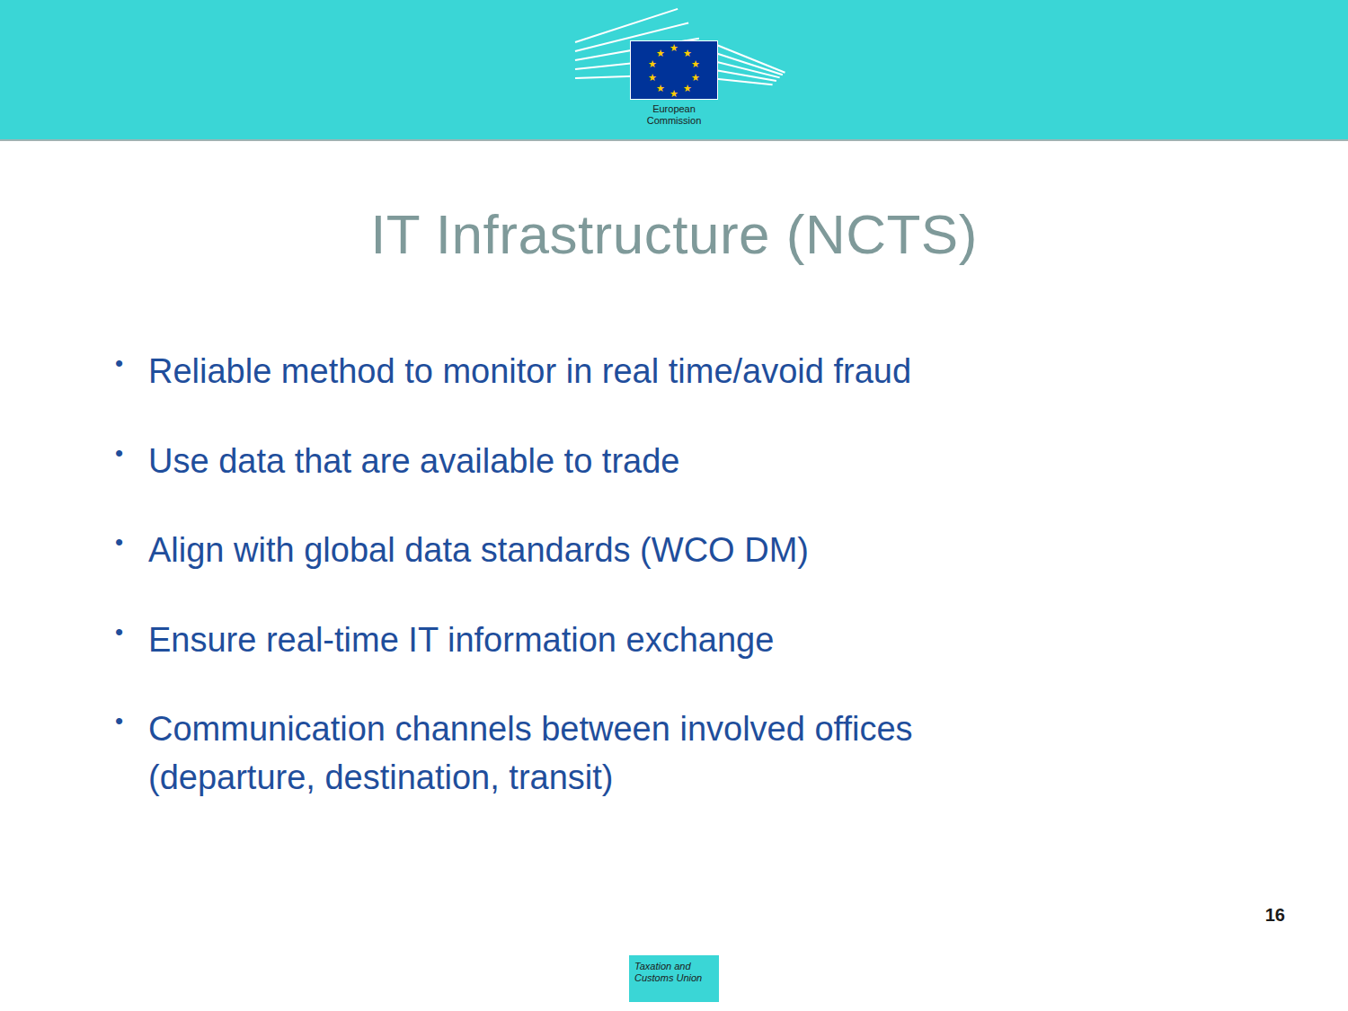★ ★ ★ ★ ★ ★ ★ ★ ★ ★
European
Commission
IT Infrastructure (NCTS)
Reliable method to monitor in real time/avoid fraud
Use data that are available to trade
Align with global data standards (WCO DM)
Ensure real-time IT information exchange
Communication channels between involved offices(departure, destination, transit)
16
Taxation and
Customs Union